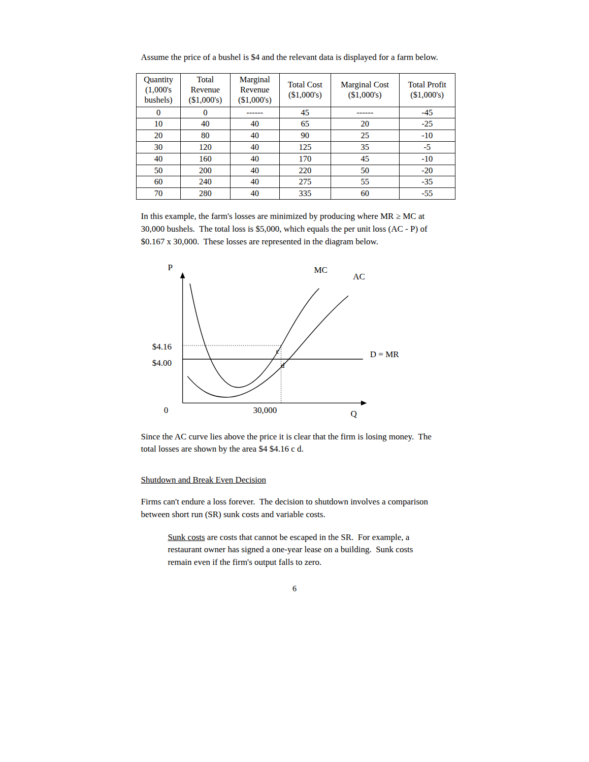Assume the price of a bushel is $4 and the relevant data is displayed for a farm below.
| Quantity (1,000's bushels) | Total Revenue ($1,000's) | Marginal Revenue ($1,000's) | Total Cost ($1,000's) | Marginal Cost ($1,000's) | Total Profit ($1,000's) |
| --- | --- | --- | --- | --- | --- |
| 0 | 0 | ------ | 45 | ------ | -45 |
| 10 | 40 | 40 | 65 | 20 | -25 |
| 20 | 80 | 40 | 90 | 25 | -10 |
| 30 | 120 | 40 | 125 | 35 | -5 |
| 40 | 160 | 40 | 170 | 45 | -10 |
| 50 | 200 | 40 | 220 | 50 | -20 |
| 60 | 240 | 40 | 275 | 55 | -35 |
| 70 | 280 | 40 | 335 | 60 | -55 |
In this example, the farm's losses are minimized by producing where MR ≥ MC at 30,000 bushels. The total loss is $5,000, which equals the per unit loss (AC - P) of $0.167 x 30,000. These losses are represented in the diagram below.
P MC AC $4.16 $4.00 c d D = MR 0 30,000 Q
Since the AC curve lies above the price it is clear that the firm is losing money. The total losses are shown by the area $4 $4.16 c d.
Shutdown and Break Even Decision
Firms can't endure a loss forever. The decision to shutdown involves a comparison between short run (SR) sunk costs and variable costs.
Sunk costs are costs that cannot be escaped in the SR. For example, a restaurant owner has signed a one-year lease on a building. Sunk costs remain even if the firm's output falls to zero.
6